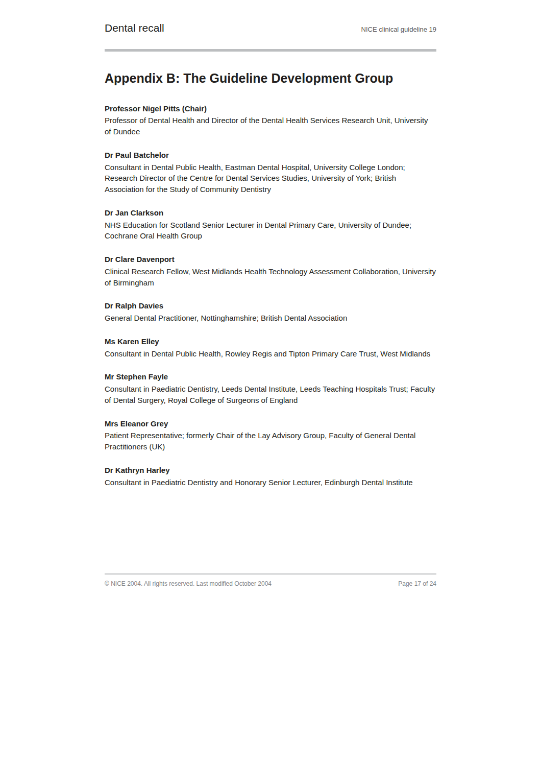Dental recall
NICE clinical guideline 19
Appendix B: The Guideline Development Group
Professor Nigel Pitts (Chair)
Professor of Dental Health and Director of the Dental Health Services Research Unit, University of Dundee
Dr Paul Batchelor
Consultant in Dental Public Health, Eastman Dental Hospital, University College London; Research Director of the Centre for Dental Services Studies, University of York; British Association for the Study of Community Dentistry
Dr Jan Clarkson
NHS Education for Scotland Senior Lecturer in Dental Primary Care, University of Dundee; Cochrane Oral Health Group
Dr Clare Davenport
Clinical Research Fellow, West Midlands Health Technology Assessment Collaboration, University of Birmingham
Dr Ralph Davies
General Dental Practitioner, Nottinghamshire; British Dental Association
Ms Karen Elley
Consultant in Dental Public Health, Rowley Regis and Tipton Primary Care Trust, West Midlands
Mr Stephen Fayle
Consultant in Paediatric Dentistry, Leeds Dental Institute, Leeds Teaching Hospitals Trust; Faculty of Dental Surgery, Royal College of Surgeons of England
Mrs Eleanor Grey
Patient Representative; formerly Chair of the Lay Advisory Group, Faculty of General Dental Practitioners (UK)
Dr Kathryn Harley
Consultant in Paediatric Dentistry and Honorary Senior Lecturer, Edinburgh Dental Institute
© NICE 2004. All rights reserved. Last modified October 2004 Page 17 of 24